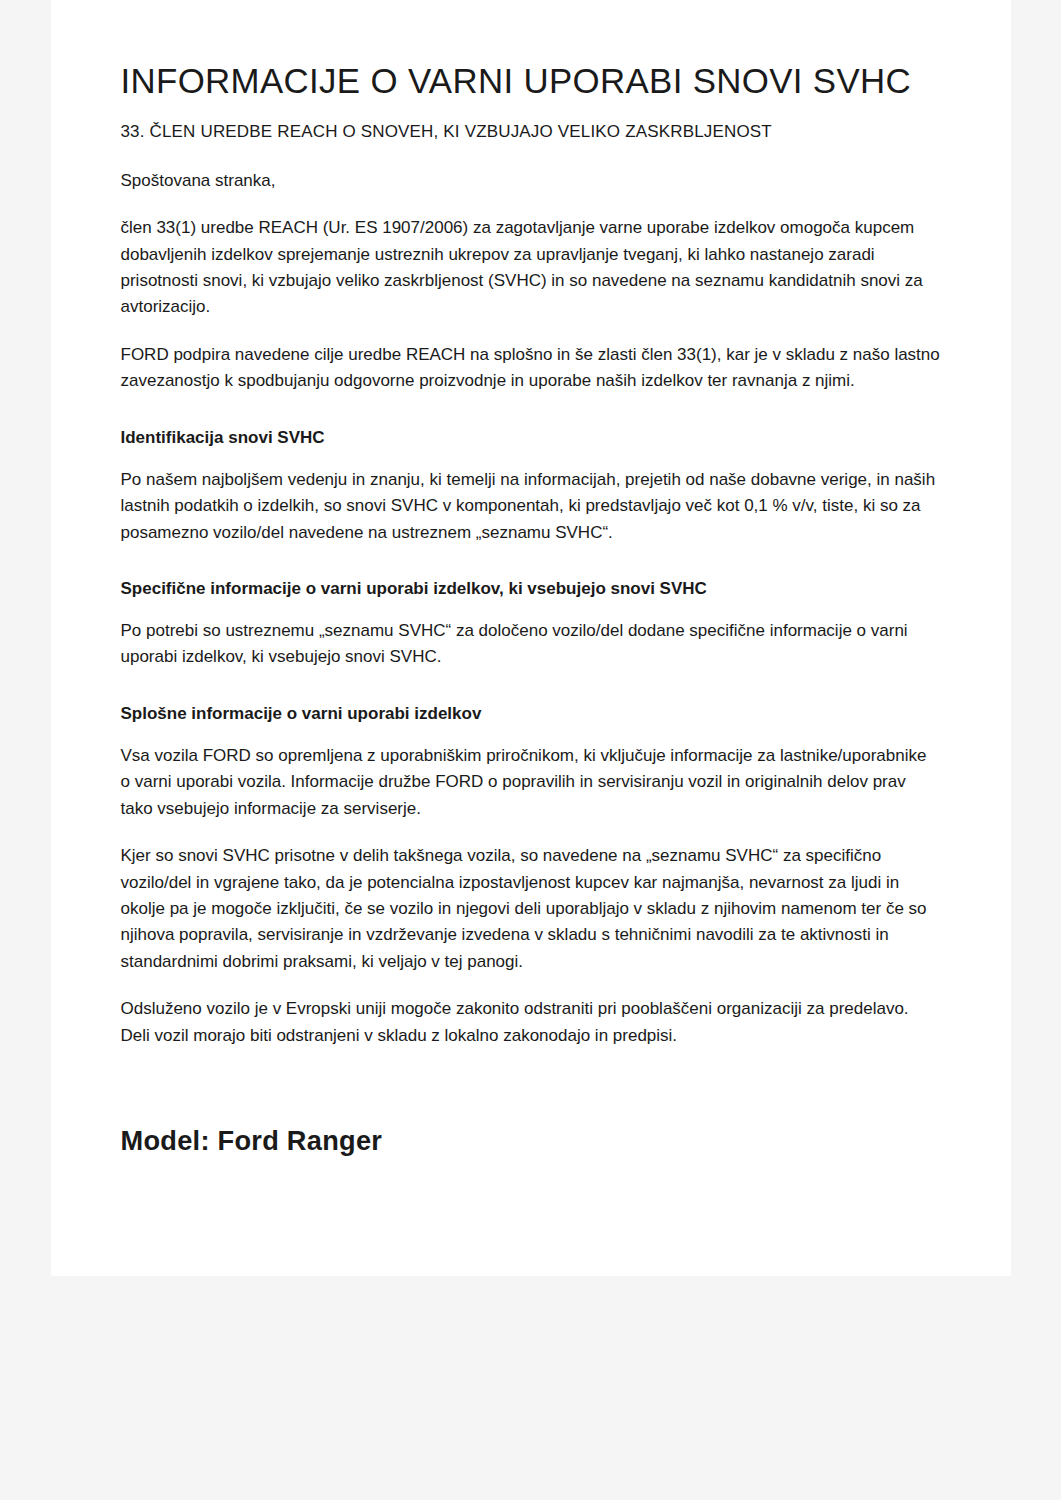INFORMACIJE O VARNI UPORABI SNOVI SVHC
33. ČLEN UREDBE REACH O SNOVEH, KI VZBUJAJO VELIKO ZASKRBLJENOST
Spoštovana stranka,
člen 33(1) uredbe REACH (Ur. ES 1907/2006) za zagotavljanje varne uporabe izdelkov omogoča kupcem dobavljenih izdelkov sprejemanje ustreznih ukrepov za upravljanje tveganj, ki lahko nastanejo zaradi prisotnosti snovi, ki vzbujajo veliko zaskrbljenost (SVHC) in so navedene na seznamu kandidatnih snovi za avtorizacijo.
FORD podpira navedene cilje uredbe REACH na splošno in še zlasti člen 33(1), kar je v skladu z našo lastno zavezanostjo k spodbujanju odgovorne proizvodnje in uporabe naših izdelkov ter ravnanja z njimi.
Identifikacija snovi SVHC
Po našem najboljšem vedenju in znanju, ki temelji na informacijah, prejetih od naše dobavne verige, in naših lastnih podatkih o izdelkih, so snovi SVHC v komponentah, ki predstavljajo več kot 0,1 % v/v, tiste, ki so za posamezno vozilo/del navedene na ustreznem „seznamu SVHC“.
Specifične informacije o varni uporabi izdelkov, ki vsebujejo snovi SVHC
Po potrebi so ustreznemu „seznamu SVHC“ za določeno vozilo/del dodane specifične informacije o varni uporabi izdelkov, ki vsebujejo snovi SVHC.
Splošne informacije o varni uporabi izdelkov
Vsa vozila FORD so opremljena z uporabniškim priročnikom, ki vključuje informacije za lastnike/uporabnike o varni uporabi vozila. Informacije družbe FORD o popravilih in servisiranju vozil in originalnih delov prav tako vsebujejo informacije za serviserje.
Kjer so snovi SVHC prisotne v delih takšnega vozila, so navedene na „seznamu SVHC“ za specifično vozilo/del in vgrajene tako, da je potencialna izpostavljenost kupcev kar najmanjša, nevarnost za ljudi in okolje pa je mogoče izključiti, če se vozilo in njegovi deli uporabljajo v skladu z njihovim namenom ter če so njihova popravila, servisiranje in vzdrževanje izvedena v skladu s tehničnimi navodili za te aktivnosti in standardnimi dobrimi praksami, ki veljajo v tej panogi.
Odsluženo vozilo je v Evropski uniji mogoče zakonito odstraniti pri pooblaščeni organizaciji za predelavo. Deli vozil morajo biti odstranjeni v skladu z lokalno zakonodajo in predpisi.
Model: Ford Ranger